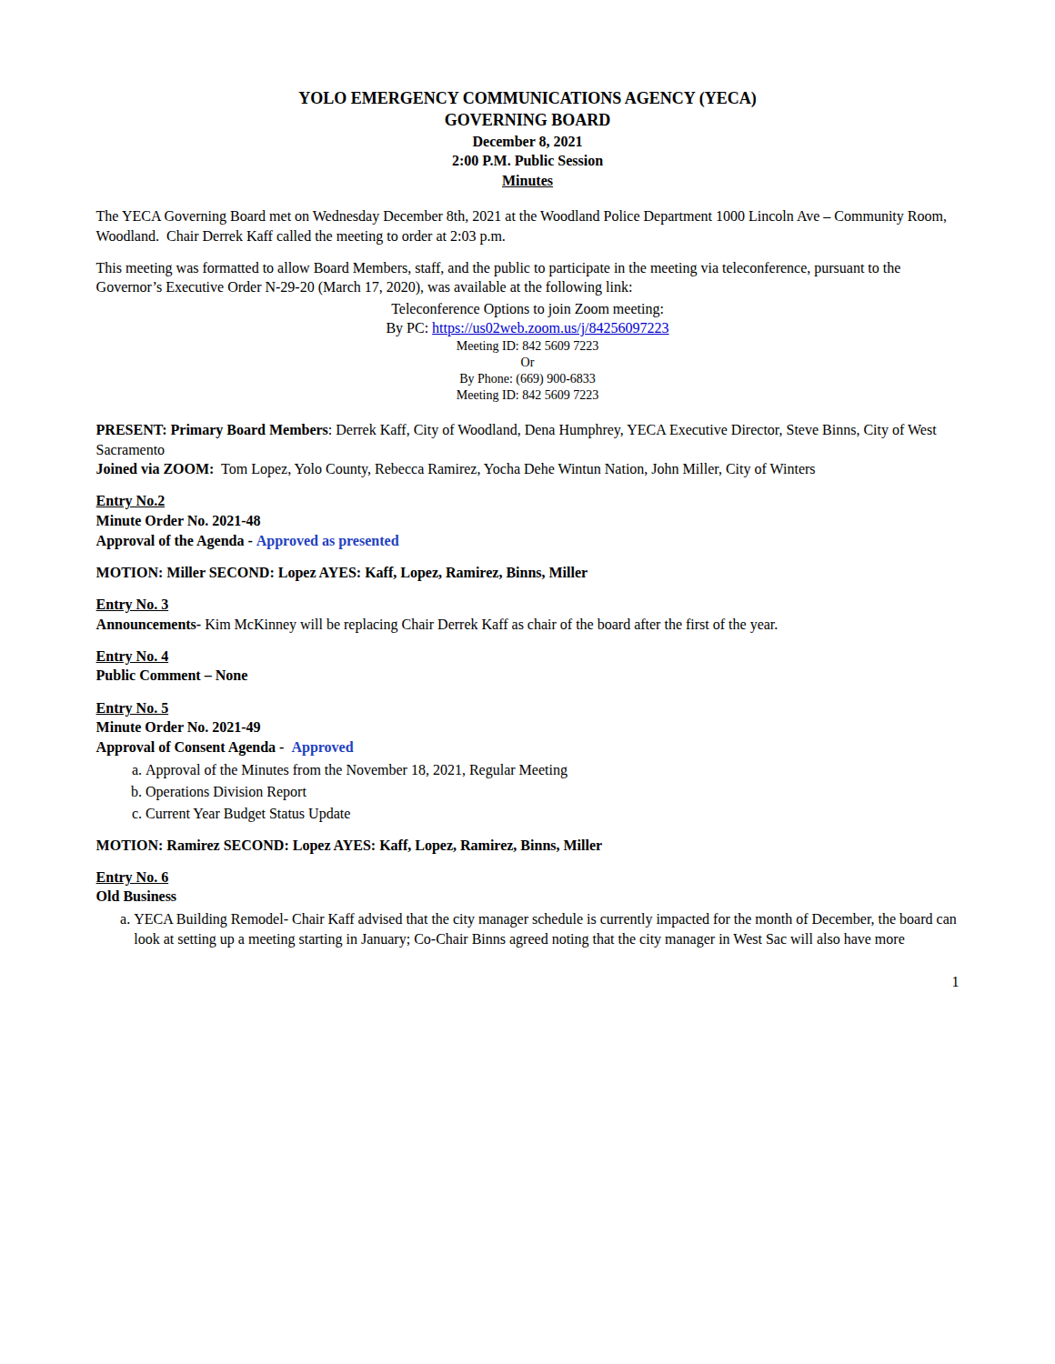YOLO EMERGENCY COMMUNICATIONS AGENCY (YECA) GOVERNING BOARD December 8, 2021 2:00 P.M. Public Session Minutes
The YECA Governing Board met on Wednesday December 8th, 2021 at the Woodland Police Department 1000 Lincoln Ave – Community Room, Woodland. Chair Derrek Kaff called the meeting to order at 2:03 p.m.
This meeting was formatted to allow Board Members, staff, and the public to participate in the meeting via teleconference, pursuant to the Governor’s Executive Order N-29-20 (March 17, 2020), was available at the following link:
Teleconference Options to join Zoom meeting:
By PC: https://us02web.zoom.us/j/84256097223
Meeting ID: 842 5609 7223
Or
By Phone: (669) 900-6833
Meeting ID: 842 5609 7223
PRESENT: Primary Board Members: Derrek Kaff, City of Woodland, Dena Humphrey, YECA Executive Director, Steve Binns, City of West Sacramento
Joined via ZOOM: Tom Lopez, Yolo County, Rebecca Ramirez, Yocha Dehe Wintun Nation, John Miller, City of Winters
Entry No.2
Minute Order No. 2021-48
Approval of the Agenda - Approved as presented
MOTION: Miller SECOND: Lopez AYES: Kaff, Lopez, Ramirez, Binns, Miller
Entry No. 3
Announcements- Kim McKinney will be replacing Chair Derrek Kaff as chair of the board after the first of the year.
Entry No. 4
Public Comment – None
Entry No. 5
Minute Order No. 2021-49
Approval of Consent Agenda - Approved
Approval of the Minutes from the November 18, 2021, Regular Meeting
Operations Division Report
Current Year Budget Status Update
MOTION: Ramirez SECOND: Lopez AYES: Kaff, Lopez, Ramirez, Binns, Miller
Entry No. 6
Old Business
YECA Building Remodel- Chair Kaff advised that the city manager schedule is currently impacted for the month of December, the board can look at setting up a meeting starting in January; Co-Chair Binns agreed noting that the city manager in West Sac will also have more
1